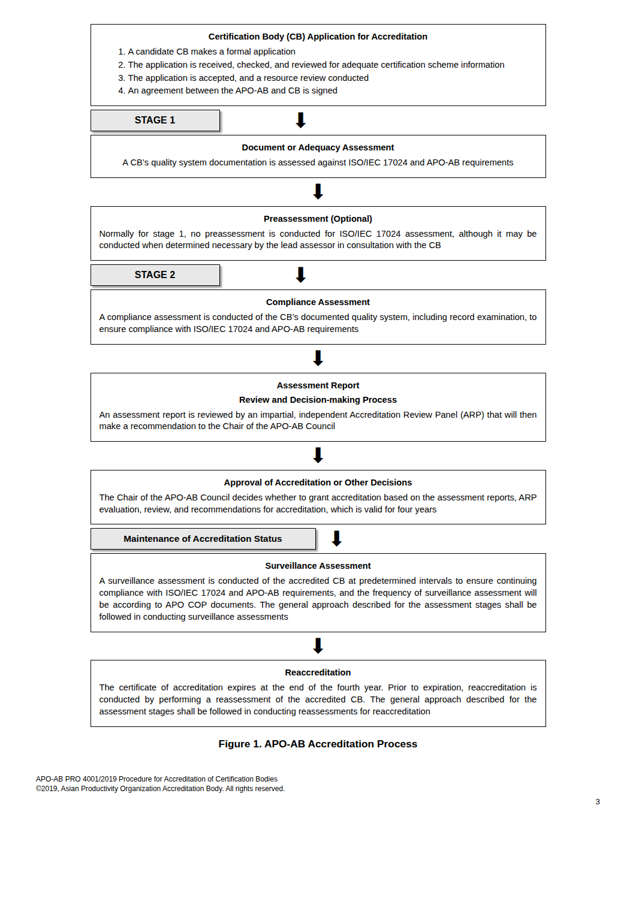Certification Body (CB) Application for Accreditation
A candidate CB makes a formal application
The application is received, checked, and reviewed for adequate certification scheme information
The application is accepted, and a resource review conducted
An agreement between the APO-AB and CB is signed
STAGE 1
⬇
Document or Adequacy Assessment
A CB’s quality system documentation is assessed against ISO/IEC 17024 and APO-AB requirements
⬇
Preassessment (Optional)
Normally for stage 1, no preassessment is conducted for ISO/IEC 17024 assessment, although it may be conducted when determined necessary by the lead assessor in consultation with the CB
STAGE 2
⬇
Compliance Assessment
A compliance assessment is conducted of the CB’s documented quality system, including record examination, to ensure compliance with ISO/IEC 17024 and APO-AB requirements
⬇
Assessment Report
Review and Decision-making Process
An assessment report is reviewed by an impartial, independent Accreditation Review Panel (ARP) that will then make a recommendation to the Chair of the APO-AB Council
⬇
Approval of Accreditation or Other Decisions
The Chair of the APO-AB Council decides whether to grant accreditation based on the assessment reports, ARP evaluation, review, and recommendations for accreditation, which is valid for four years
Maintenance of Accreditation Status
⬇
Surveillance Assessment
A surveillance assessment is conducted of the accredited CB at predetermined intervals to ensure continuing compliance with ISO/IEC 17024 and APO-AB requirements, and the frequency of surveillance assessment will be according to APO COP documents. The general approach described for the assessment stages shall be followed in conducting surveillance assessments
⬇
Reaccreditation
The certificate of accreditation expires at the end of the fourth year. Prior to expiration, reaccreditation is conducted by performing a reassessment of the accredited CB. The general approach described for the assessment stages shall be followed in conducting reassessments for reaccreditation
Figure 1. APO-AB Accreditation Process
APO-AB PRO 4001/2019 Procedure for Accreditation of Certification Bodies
©2019, Asian Productivity Organization Accreditation Body. All rights reserved.
3